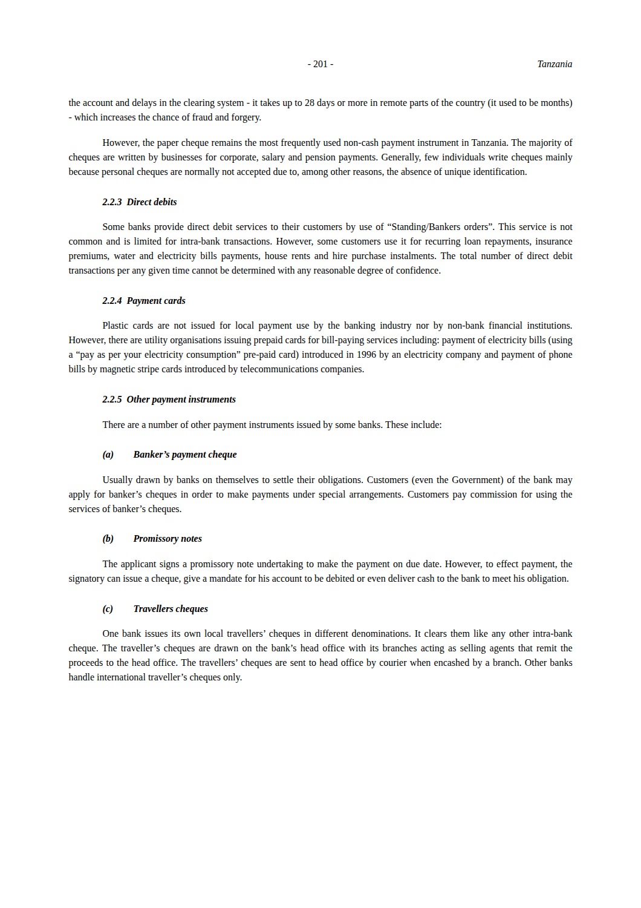- 201 - Tanzania
the account and delays in the clearing system - it takes up to 28 days or more in remote parts of the country (it used to be months) - which increases the chance of fraud and forgery.
However, the paper cheque remains the most frequently used non-cash payment instrument in Tanzania. The majority of cheques are written by businesses for corporate, salary and pension payments. Generally, few individuals write cheques mainly because personal cheques are normally not accepted due to, among other reasons, the absence of unique identification.
2.2.3 Direct debits
Some banks provide direct debit services to their customers by use of “Standing/Bankers orders”. This service is not common and is limited for intra-bank transactions. However, some customers use it for recurring loan repayments, insurance premiums, water and electricity bills payments, house rents and hire purchase instalments. The total number of direct debit transactions per any given time cannot be determined with any reasonable degree of confidence.
2.2.4 Payment cards
Plastic cards are not issued for local payment use by the banking industry nor by non-bank financial institutions. However, there are utility organisations issuing prepaid cards for bill-paying services including: payment of electricity bills (using a “pay as per your electricity consumption” pre-paid card) introduced in 1996 by an electricity company and payment of phone bills by magnetic stripe cards introduced by telecommunications companies.
2.2.5 Other payment instruments
There are a number of other payment instruments issued by some banks. These include:
(a) Banker’s payment cheque
Usually drawn by banks on themselves to settle their obligations. Customers (even the Government) of the bank may apply for banker’s cheques in order to make payments under special arrangements. Customers pay commission for using the services of banker’s cheques.
(b) Promissory notes
The applicant signs a promissory note undertaking to make the payment on due date. However, to effect payment, the signatory can issue a cheque, give a mandate for his account to be debited or even deliver cash to the bank to meet his obligation.
(c) Travellers cheques
One bank issues its own local travellers’ cheques in different denominations. It clears them like any other intra-bank cheque. The traveller’s cheques are drawn on the bank’s head office with its branches acting as selling agents that remit the proceeds to the head office. The travellers’ cheques are sent to head office by courier when encashed by a branch. Other banks handle international traveller’s cheques only.